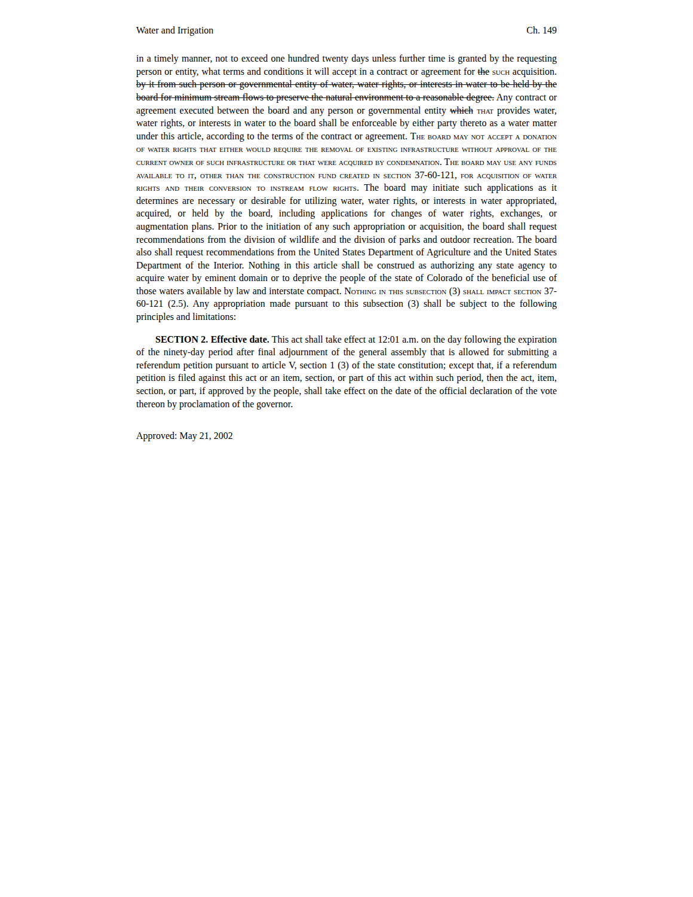Water and Irrigation Ch. 149
in a timely manner, not to exceed one hundred twenty days unless further time is granted by the requesting person or entity, what terms and conditions it will accept in a contract or agreement for the such acquisition. by it from such person or governmental entity of water, water rights, or interests in water to be held by the board for minimum stream flows to preserve the natural environment to a reasonable degree. Any contract or agreement executed between the board and any person or governmental entity which that provides water, water rights, or interests in water to the board shall be enforceable by either party thereto as a water matter under this article, according to the terms of the contract or agreement. The board may not accept a donation of water rights that either would require the removal of existing infrastructure without approval of the current owner of such infrastructure or that were acquired by condemnation. The board may use any funds available to it, other than the construction fund created in section 37-60-121, for acquisition of water rights and their conversion to instream flow rights. The board may initiate such applications as it determines are necessary or desirable for utilizing water, water rights, or interests in water appropriated, acquired, or held by the board, including applications for changes of water rights, exchanges, or augmentation plans. Prior to the initiation of any such appropriation or acquisition, the board shall request recommendations from the division of wildlife and the division of parks and outdoor recreation. The board also shall request recommendations from the United States Department of Agriculture and the United States Department of the Interior. Nothing in this article shall be construed as authorizing any state agency to acquire water by eminent domain or to deprive the people of the state of Colorado of the beneficial use of those waters available by law and interstate compact. Nothing in this subsection (3) shall impact section 37-60-121 (2.5). Any appropriation made pursuant to this subsection (3) shall be subject to the following principles and limitations:
SECTION 2. Effective date. This act shall take effect at 12:01 a.m. on the day following the expiration of the ninety-day period after final adjournment of the general assembly that is allowed for submitting a referendum petition pursuant to article V, section 1 (3) of the state constitution; except that, if a referendum petition is filed against this act or an item, section, or part of this act within such period, then the act, item, section, or part, if approved by the people, shall take effect on the date of the official declaration of the vote thereon by proclamation of the governor.
Approved: May 21, 2002